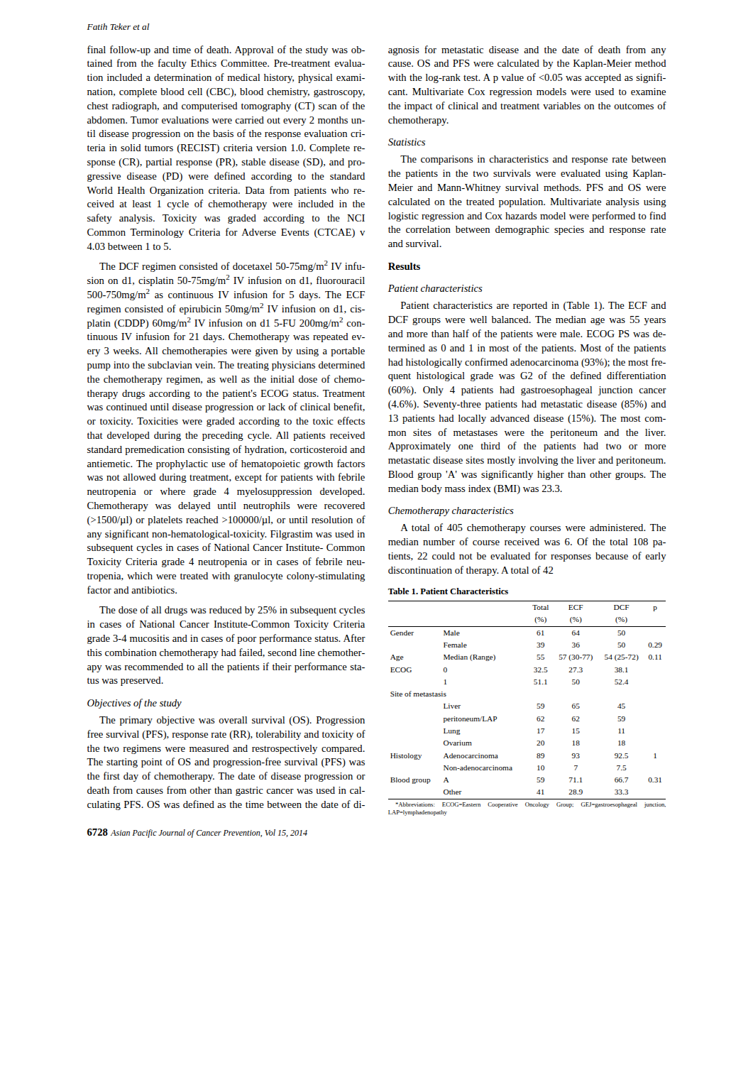Fatih Teker et al
final follow-up and time of death. Approval of the study was obtained from the faculty Ethics Committee. Pre-treatment evaluation included a determination of medical history, physical examination, complete blood cell (CBC), blood chemistry, gastroscopy, chest radiograph, and computerised tomography (CT) scan of the abdomen. Tumor evaluations were carried out every 2 months until disease progression on the basis of the response evaluation criteria in solid tumors (RECIST) criteria version 1.0. Complete response (CR), partial response (PR), stable disease (SD), and progressive disease (PD) were defined according to the standard World Health Organization criteria. Data from patients who received at least 1 cycle of chemotherapy were included in the safety analysis. Toxicity was graded according to the NCI Common Terminology Criteria for Adverse Events (CTCAE) v 4.03 between 1 to 5.
The DCF regimen consisted of docetaxel 50-75mg/m2 IV infusion on d1, cisplatin 50-75mg/m2 IV infusion on d1, fluorouracil 500-750mg/m2 as continuous IV infusion for 5 days. The ECF regimen consisted of epirubicin 50mg/m2 IV infusion on d1, cisplatin (CDDP) 60mg/m2 IV infusion on d1 5-FU 200mg/m2 continuous IV infusion for 21 days. Chemotherapy was repeated every 3 weeks. All chemotherapies were given by using a portable pump into the subclavian vein. The treating physicians determined the chemotherapy regimen, as well as the initial dose of chemotherapy drugs according to the patient's ECOG status. Treatment was continued until disease progression or lack of clinical benefit, or toxicity. Toxicities were graded according to the toxic effects that developed during the preceding cycle. All patients received standard premedication consisting of hydration, corticosteroid and antiemetic. The prophylactic use of hematopoietic growth factors was not allowed during treatment, except for patients with febrile neutropenia or where grade 4 myelosuppression developed. Chemotherapy was delayed until neutrophils were recovered (>1500/µl) or platelets reached >100000/µl, or until resolution of any significant non-hematological-toxicity. Filgrastim was used in subsequent cycles in cases of National Cancer Institute- Common Toxicity Criteria grade 4 neutropenia or in cases of febrile neutropenia, which were treated with granulocyte colony-stimulating factor and antibiotics.
The dose of all drugs was reduced by 25% in subsequent cycles in cases of National Cancer Institute-Common Toxicity Criteria grade 3-4 mucositis and in cases of poor performance status. After this combination chemotherapy had failed, second line chemotherapy was recommended to all the patients if their performance status was preserved.
Objectives of the study
The primary objective was overall survival (OS). Progression free survival (PFS), response rate (RR), tolerability and toxicity of the two regimens were measured and restrospectively compared. The starting point of OS and progression-free survival (PFS) was the first day of chemotherapy. The date of disease progression or death from causes from other than gastric cancer was used in calculating PFS. OS was defined as the time between the date of diagnosis for metastatic disease and the date of death from any cause. OS and PFS were calculated by the Kaplan-Meier method with the log-rank test. A p value of <0.05 was accepted as significant. Multivariate Cox regression models were used to examine the impact of clinical and treatment variables on the outcomes of chemotherapy.
Statistics
The comparisons in characteristics and response rate between the patients in the two survivals were evaluated using Kaplan-Meier and Mann-Whitney survival methods. PFS and OS were calculated on the treated population. Multivariate analysis using logistic regression and Cox hazards model were performed to find the correlation between demographic species and response rate and survival.
Results
Patient characteristics
Patient characteristics are reported in (Table 1). The ECF and DCF groups were well balanced. The median age was 55 years and more than half of the patients were male. ECOG PS was determined as 0 and 1 in most of the patients. Most of the patients had histologically confirmed adenocarcinoma (93%); the most frequent histological grade was G2 of the defined differentiation (60%). Only 4 patients had gastroesophageal junction cancer (4.6%). Seventy-three patients had metastatic disease (85%) and 13 patients had locally advanced disease (15%). The most common sites of metastases were the peritoneum and the liver. Approximately one third of the patients had two or more metastatic disease sites mostly involving the liver and peritoneum. Blood group 'A' was significantly higher than other groups. The median body mass index (BMI) was 23.3.
Chemotherapy characteristics
A total of 405 chemotherapy courses were administered. The median number of course received was 6. Of the total 108 patients, 22 could not be evaluated for responses because of early discontinuation of therapy. A total of 42
Table 1. Patient Characteristics
| | | Total | ECF | DCF | p |
| --- | --- | --- | --- | --- | --- |
| | | (%) | (%) | (%) | |
| Gender | Male | 61 | 64 | 50 | |
| | Female | 39 | 36 | 50 | 0.29 |
| Age | Median (Range) | 55 | 57 (30-77) | 54 (25-72) | 0.11 |
| ECOG | 0 | 32.5 | 27.3 | 38.1 | |
| | 1 | 51.1 | 50 | 52.4 | |
| Site of metastasis |
| | Liver | 59 | 65 | 45 | |
| | peritoneum/LAP | 62 | 62 | 59 | |
| | Lung | 17 | 15 | 11 | |
| | Ovarium | 20 | 18 | 18 | |
| Histology | Adenocarcinoma | 89 | 93 | 92.5 | 1 |
| | Non-adenocarcinoma | 10 | 7 | 7.5 | |
| Blood group | A | 59 | 71.1 | 66.7 | 0.31 |
| | Other | 41 | 28.9 | 33.3 | |
*Abbreviations: ECOG=Eastern Cooperative Oncology Group; GEJ=gastroesophageal junction, LAP=lymphadenopathy
6728 Asian Pacific Journal of Cancer Prevention, Vol 15, 2014